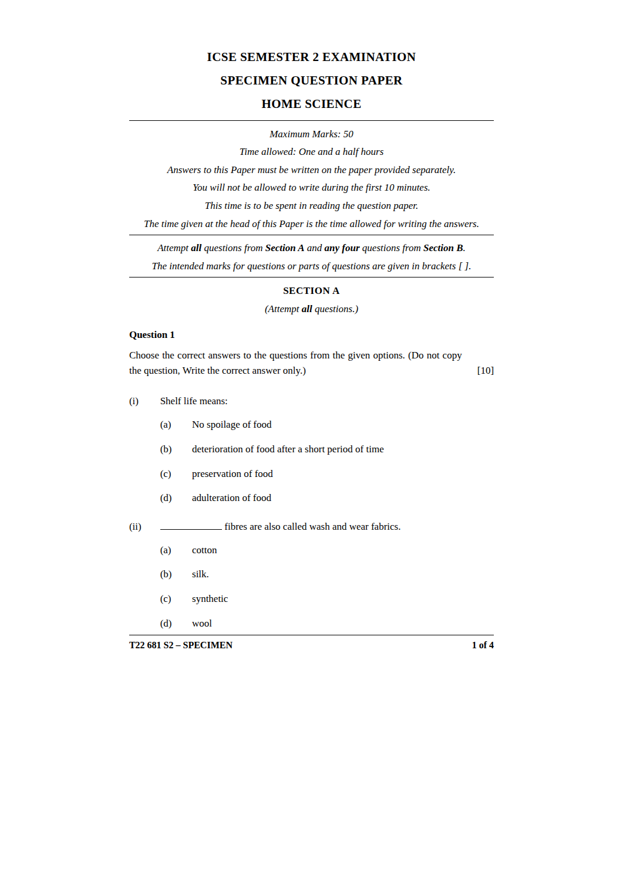ICSE SEMESTER 2 EXAMINATION
SPECIMEN QUESTION PAPER
HOME SCIENCE
Maximum Marks: 50
Time allowed: One and a half hours
Answers to this Paper must be written on the paper provided separately.
You will not be allowed to write during the first 10 minutes.
This time is to be spent in reading the question paper.
The time given at the head of this Paper is the time allowed for writing the answers.
Attempt all questions from Section A and any four questions from Section B.
The intended marks for questions or parts of questions are given in brackets [ ].
SECTION A
(Attempt all questions.)
Question 1
Choose the correct answers to the questions from the given options. (Do not copy the question, Write the correct answer only.) [10]
(i) Shelf life means:
(a) No spoilage of food
(b) deterioration of food after a short period of time
(c) preservation of food
(d) adulteration of food
(ii) fibres are also called wash and wear fabrics.
(a) cotton
(b) silk.
(c) synthetic
(d) wool
T22 681 S2 – SPECIMEN 1 of 4